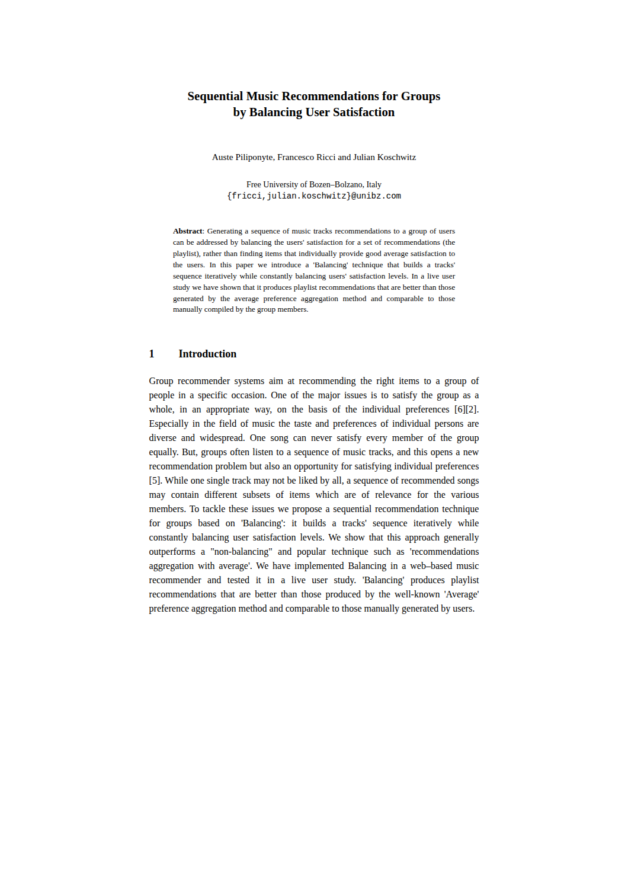Sequential Music Recommendations for Groups
by Balancing User Satisfaction
Auste Piliponyte, Francesco Ricci and Julian Koschwitz
Free University of Bozen–Bolzano, Italy
{fricci,julian.koschwitz}@unibz.com
Abstract: Generating a sequence of music tracks recommendations to a group of users can be addressed by balancing the users' satisfaction for a set of recommendations (the playlist), rather than finding items that individually provide good average satisfaction to the users. In this paper we introduce a 'Balancing' technique that builds a tracks' sequence iteratively while constantly balancing users' satisfaction levels. In a live user study we have shown that it produces playlist recommendations that are better than those generated by the average preference aggregation method and comparable to those manually compiled by the group members.
1 Introduction
Group recommender systems aim at recommending the right items to a group of people in a specific occasion. One of the major issues is to satisfy the group as a whole, in an appropriate way, on the basis of the individual preferences [6][2]. Especially in the field of music the taste and preferences of individual persons are diverse and widespread. One song can never satisfy every member of the group equally. But, groups often listen to a sequence of music tracks, and this opens a new recommendation problem but also an opportunity for satisfying individual preferences [5]. While one single track may not be liked by all, a sequence of recommended songs may contain different subsets of items which are of relevance for the various members. To tackle these issues we propose a sequential recommendation technique for groups based on 'Balancing': it builds a tracks' sequence iteratively while constantly balancing user satisfaction levels. We show that this approach generally outperforms a "non-balancing" and popular technique such as 'recommendations aggregation with average'. We have implemented Balancing in a web–based music recommender and tested it in a live user study. 'Balancing' produces playlist recommendations that are better than those produced by the well-known 'Average' preference aggregation method and comparable to those manually generated by users.